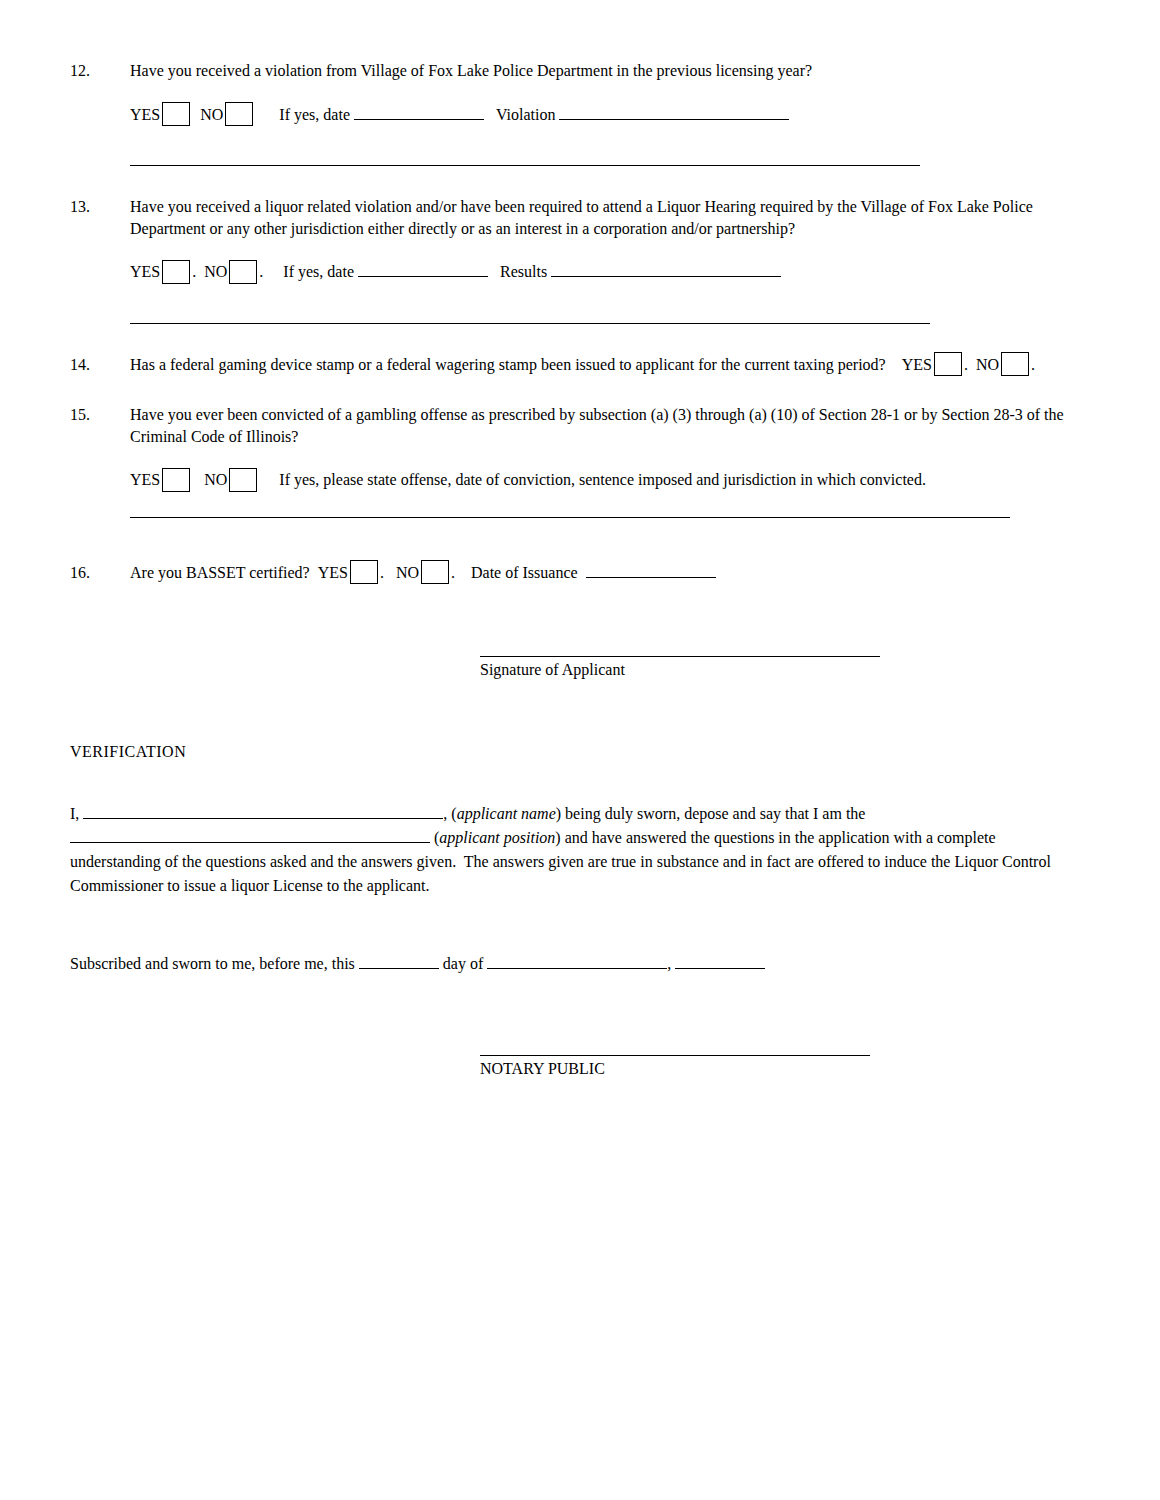12.
Have you received a violation from Village of Fox Lake Police Department in the previous licensing year?
YES NO If yes, date Violation
13.
Have you received a liquor related violation and/or have been required to attend a Liquor Hearing required by the Village of Fox Lake Police Department or any other jurisdiction either directly or as an interest in a corporation and/or partnership?
YES . NO . If yes, date Results
14.
Has a federal gaming device stamp or a federal wagering stamp been issued to applicant for the current taxing period? YES . NO .
15.
Have you ever been convicted of a gambling offense as prescribed by subsection (a) (3) through (a) (10) of Section 28-1 or by Section 28-3 of the Criminal Code of Illinois?
YES NO If yes, please state offense, date of conviction, sentence imposed and jurisdiction in which convicted.
16.
Are you BASSET certified? YES . NO . Date of Issuance
Signature of Applicant
VERIFICATION
I, , (applicant name) being duly sworn, depose and say that I am the (applicant position) and have answered the questions in the application with a complete understanding of the questions asked and the answers given. The answers given are true in substance and in fact are offered to induce the Liquor Control Commissioner to issue a liquor License to the applicant.
Subscribed and sworn to me, before me, this day of ,
NOTARY PUBLIC